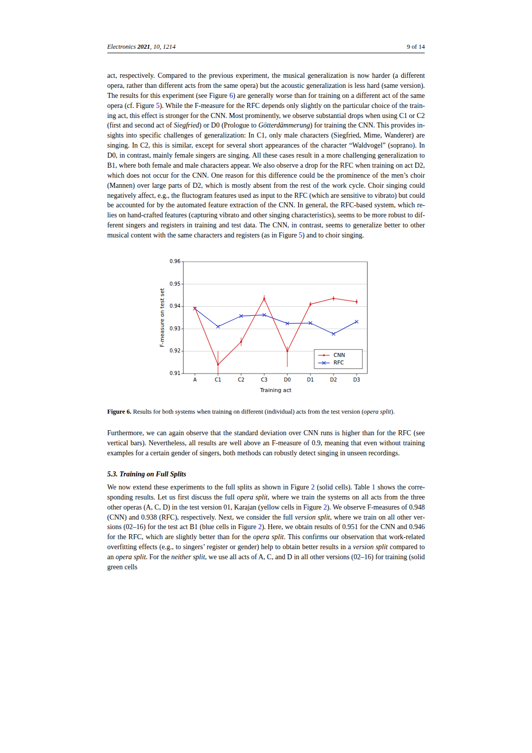Electronics 2021, 10, 1214
9 of 14
act, respectively. Compared to the previous experiment, the musical generalization is now harder (a different opera, rather than different acts from the same opera) but the acoustic generalization is less hard (same version). The results for this experiment (see Figure 6) are generally worse than for training on a different act of the same opera (cf. Figure 5). While the F-measure for the RFC depends only slightly on the particular choice of the training act, this effect is stronger for the CNN. Most prominently, we observe substantial drops when using C1 or C2 (first and second act of Siegfried) or D0 (Prologue to Götterdämmerung) for training the CNN. This provides insights into specific challenges of generalization: In C1, only male characters (Siegfried, Mime, Wanderer) are singing. In C2, this is similar, except for several short appearances of the character “Waldvogel” (soprano). In D0, in contrast, mainly female singers are singing. All these cases result in a more challenging generalization to B1, where both female and male characters appear. We also observe a drop for the RFC when training on act D2, which does not occur for the CNN. One reason for this difference could be the prominence of the men’s choir (Mannen) over large parts of D2, which is mostly absent from the rest of the work cycle. Choir singing could negatively affect, e.g., the fluctogram features used as input to the RFC (which are sensitive to vibrato) but could be accounted for by the automated feature extraction of the CNN. In general, the RFC-based system, which relies on hand-crafted features (capturing vibrato and other singing characteristics), seems to be more robust to different singers and registers in training and test data. The CNN, in contrast, seems to generalize better to other musical content with the same characters and registers (as in Figure 5) and to choir singing.
0.91 0.92 0.93 0.94 0.95 0.96 A C1 C2 C3 D0 D1 D2 D3 Training act F-measure on test set CNN RFC
Figure 6. Results for both systems when training on different (individual) acts from the test version (opera split).
Furthermore, we can again observe that the standard deviation over CNN runs is higher than for the RFC (see vertical bars). Nevertheless, all results are well above an F-measure of 0.9, meaning that even without training examples for a certain gender of singers, both methods can robustly detect singing in unseen recordings.
5.3. Training on Full Splits
We now extend these experiments to the full splits as shown in Figure 2 (solid cells). Table 1 shows the corresponding results. Let us first discuss the full opera split, where we train the systems on all acts from the three other operas (A, C, D) in the test version 01, Karajan (yellow cells in Figure 2). We observe F-measures of 0.948 (CNN) and 0.938 (RFC), respectively. Next, we consider the full version split, where we train on all other versions (02–16) for the test act B1 (blue cells in Figure 2). Here, we obtain results of 0.951 for the CNN and 0.946 for the RFC, which are slightly better than for the opera split. This confirms our observation that work-related overfitting effects (e.g., to singers’ register or gender) help to obtain better results in a version split compared to an opera split. For the neither split, we use all acts of A, C, and D in all other versions (02–16) for training (solid green cells